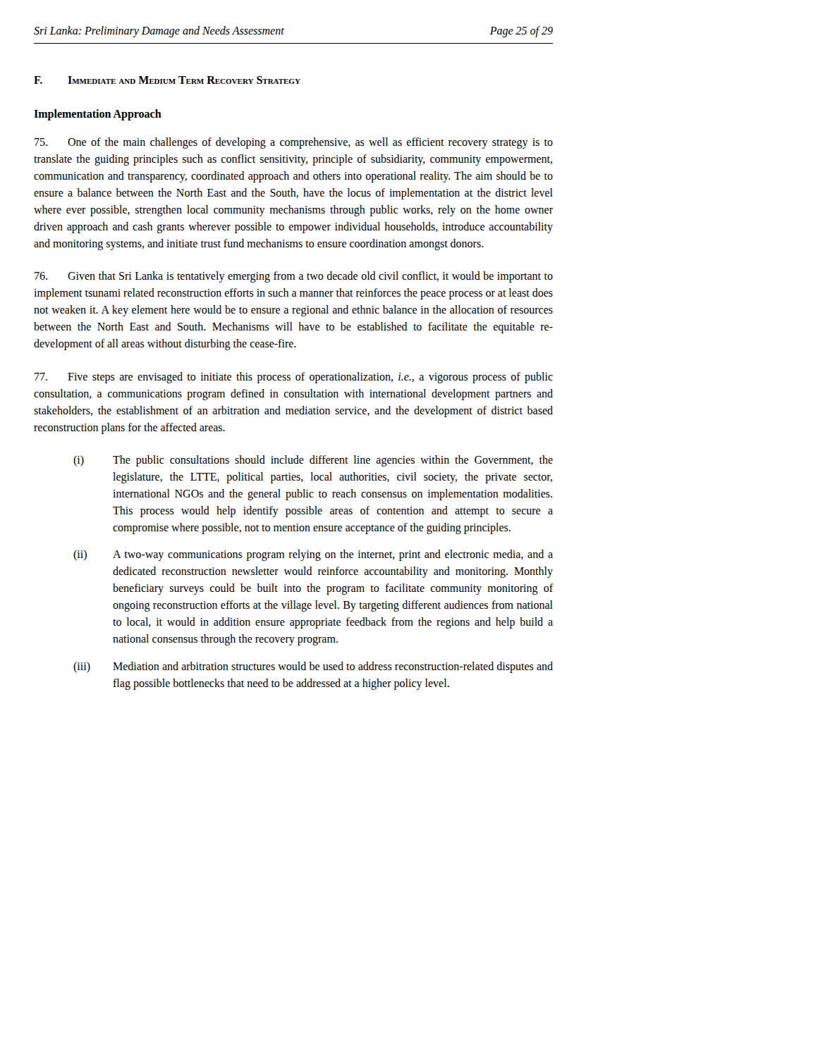Sri Lanka: Preliminary Damage and Needs Assessment Page 25 of 29
F. Immediate and Medium Term Recovery Strategy
Implementation Approach
75. One of the main challenges of developing a comprehensive, as well as efficient recovery strategy is to translate the guiding principles such as conflict sensitivity, principle of subsidiarity, community empowerment, communication and transparency, coordinated approach and others into operational reality. The aim should be to ensure a balance between the North East and the South, have the locus of implementation at the district level where ever possible, strengthen local community mechanisms through public works, rely on the home owner driven approach and cash grants wherever possible to empower individual households, introduce accountability and monitoring systems, and initiate trust fund mechanisms to ensure coordination amongst donors.
76. Given that Sri Lanka is tentatively emerging from a two decade old civil conflict, it would be important to implement tsunami related reconstruction efforts in such a manner that reinforces the peace process or at least does not weaken it. A key element here would be to ensure a regional and ethnic balance in the allocation of resources between the North East and South. Mechanisms will have to be established to facilitate the equitable re-development of all areas without disturbing the cease-fire.
77. Five steps are envisaged to initiate this process of operationalization, i.e., a vigorous process of public consultation, a communications program defined in consultation with international development partners and stakeholders, the establishment of an arbitration and mediation service, and the development of district based reconstruction plans for the affected areas.
(i) The public consultations should include different line agencies within the Government, the legislature, the LTTE, political parties, local authorities, civil society, the private sector, international NGOs and the general public to reach consensus on implementation modalities. This process would help identify possible areas of contention and attempt to secure a compromise where possible, not to mention ensure acceptance of the guiding principles.
(ii) A two-way communications program relying on the internet, print and electronic media, and a dedicated reconstruction newsletter would reinforce accountability and monitoring. Monthly beneficiary surveys could be built into the program to facilitate community monitoring of ongoing reconstruction efforts at the village level. By targeting different audiences from national to local, it would in addition ensure appropriate feedback from the regions and help build a national consensus through the recovery program.
(iii) Mediation and arbitration structures would be used to address reconstruction-related disputes and flag possible bottlenecks that need to be addressed at a higher policy level.